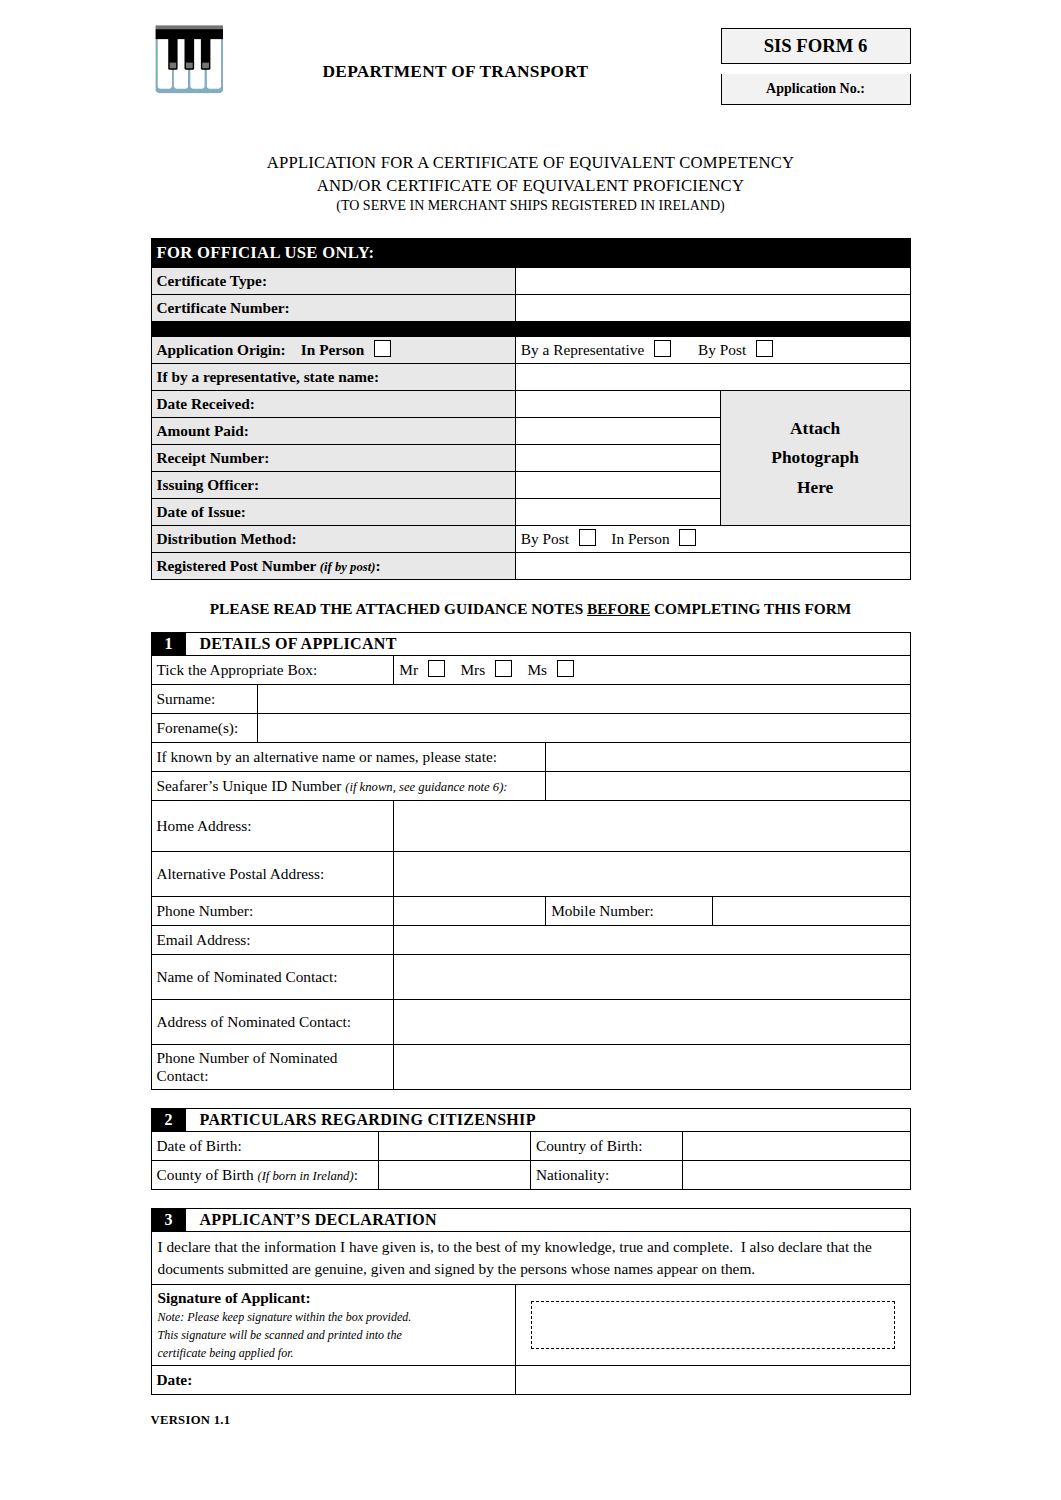🎹
SIS FORM 6
Application No.:
DEPARTMENT OF TRANSPORT
APPLICATION FOR A CERTIFICATE OF EQUIVALENT COMPETENCY
AND/OR CERTIFICATE OF EQUIVALENT PROFICIENCY
(TO SERVE IN MERCHANT SHIPS REGISTERED IN IRELAND)
| FOR OFFICIAL USE ONLY: |
| Certificate Type: | |
| Certificate Number: | |
| Application Origin: In Person | By a Representative By Post |
| If by a representative, state name: | |
| Date Received: | | Attach Photograph Here |
| Amount Paid: | |
| Receipt Number: | |
| Issuing Officer: | |
| Date of Issue: | |
| Distribution Method: | By Post In Person |
| Registered Post Number (if by post) : | |
PLEASE READ THE ATTACHED GUIDANCE NOTES BEFORE COMPLETING THIS FORM
1
DETAILS OF APPLICANT
| Tick the Appropriate Box: | Mr Mrs Ms |
| Surname: | |
| Forename(s): | |
| If known by an alternative name or names, please state: | |
| Seafarer’s Unique ID Number (if known, see guidance note 6): | |
| Home Address: | |
| Alternative Postal Address: | |
| Phone Number: | | Mobile Number: | |
| Email Address: | |
| Name of Nominated Contact: | |
| Address of Nominated Contact: | |
| Phone Number of Nominated Contact: | |
2
PARTICULARS REGARDING CITIZENSHIP
| Date of Birth: | | Country of Birth: | |
| County of Birth (If born in Ireland) : | | Nationality: | |
3
APPLICANT’S DECLARATION
| I declare that the information I have given is, to the best of my knowledge, true and complete. I also declare that the documents submitted are genuine, given and signed by the persons whose names appear on them. |
| Signature of Applicant: Note: Please keep signature within the box provided. This signature will be scanned and printed into the certificate being applied for. | |
| Date: | |
VERSION 1.1